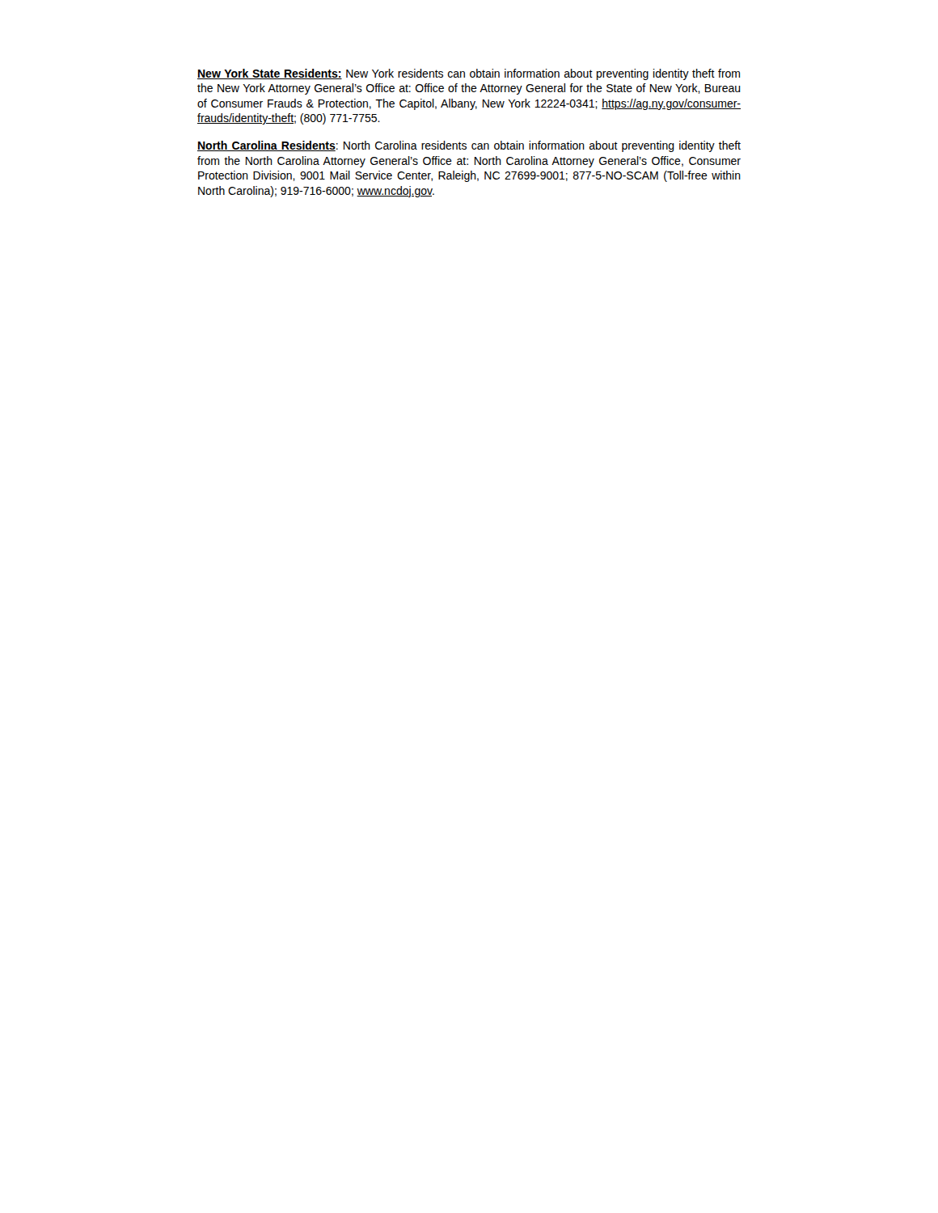New York State Residents: New York residents can obtain information about preventing identity theft from the New York Attorney General’s Office at: Office of the Attorney General for the State of New York, Bureau of Consumer Frauds & Protection, The Capitol, Albany, New York 12224-0341; https://ag.ny.gov/consumer-frauds/identity-theft; (800) 771-7755.
North Carolina Residents: North Carolina residents can obtain information about preventing identity theft from the North Carolina Attorney General’s Office at: North Carolina Attorney General’s Office, Consumer Protection Division, 9001 Mail Service Center, Raleigh, NC 27699-9001; 877-5-NO-SCAM (Toll-free within North Carolina); 919-716-6000; www.ncdoj.gov.